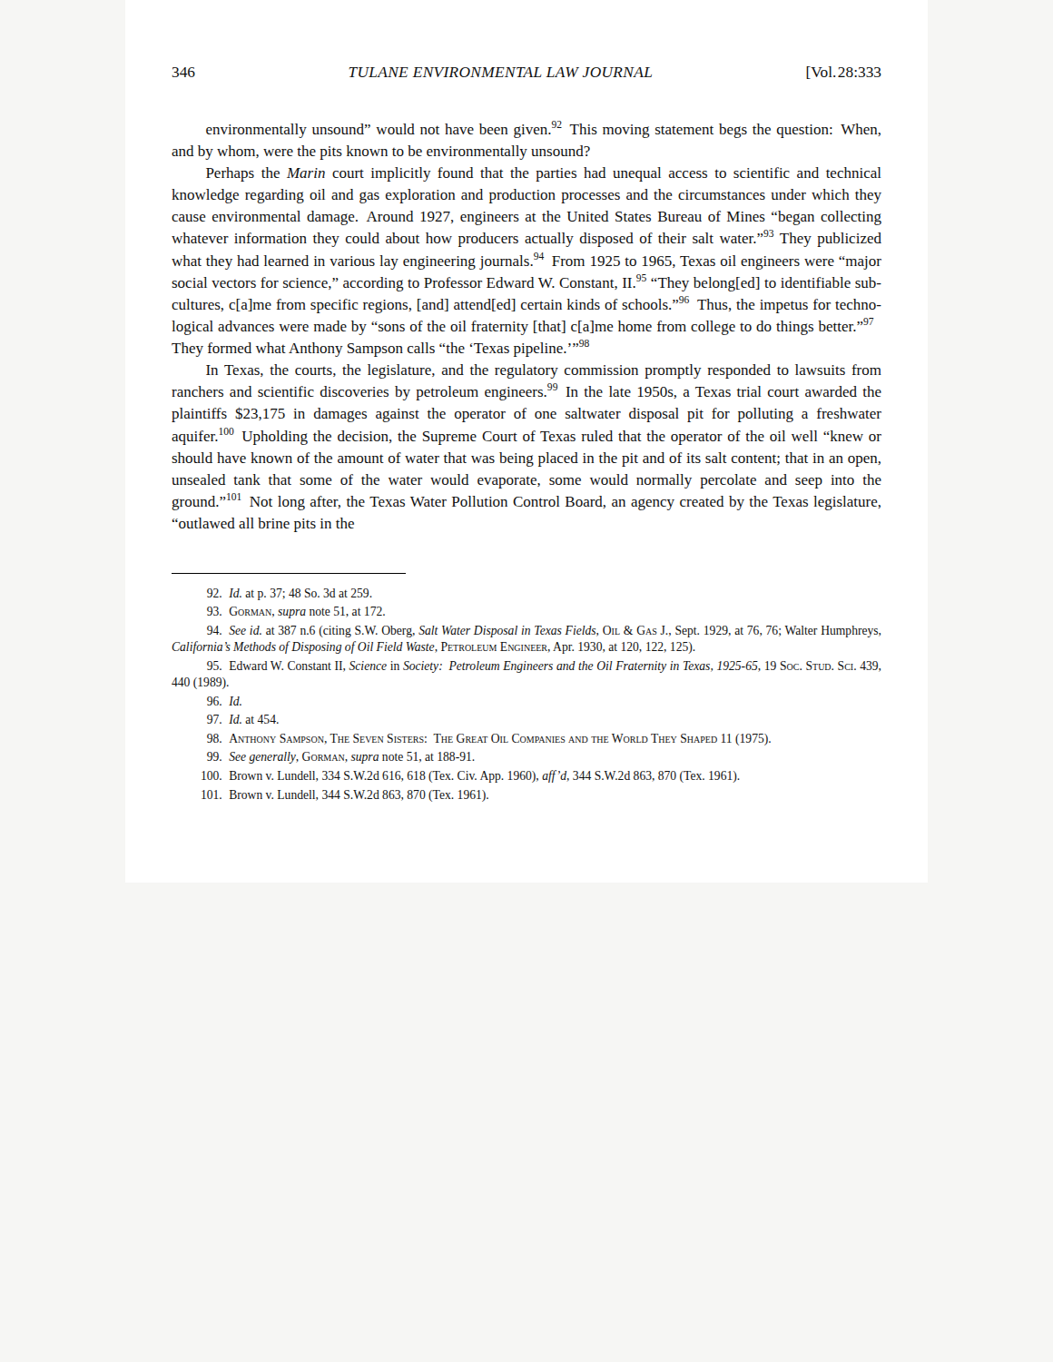346 TULANE ENVIRONMENTAL LAW JOURNAL [Vol. 28:333
environmentally unsound” would not have been given.92 This moving statement begs the question: When, and by whom, were the pits known to be environmentally unsound?
Perhaps the Marin court implicitly found that the parties had unequal access to scientific and technical knowledge regarding oil and gas exploration and production processes and the circumstances under which they cause environmental damage. Around 1927, engineers at the United States Bureau of Mines “began collecting whatever information they could about how producers actually disposed of their salt water.”93 They publicized what they had learned in various lay engineering journals.94 From 1925 to 1965, Texas oil engineers were “major social vectors for science,” according to Professor Edward W. Constant, II.95 “They belong[ed] to identifiable sub-cultures, c[a]me from specific regions, [and] attend[ed] certain kinds of schools.”96 Thus, the impetus for technological advances were made by “sons of the oil fraternity [that] c[a]me home from college to do things better.”97 They formed what Anthony Sampson calls “the ‘Texas pipeline.’”98
In Texas, the courts, the legislature, and the regulatory commission promptly responded to lawsuits from ranchers and scientific discoveries by petroleum engineers.99 In the late 1950s, a Texas trial court awarded the plaintiffs $23,175 in damages against the operator of one saltwater disposal pit for polluting a freshwater aquifer.100 Upholding the decision, the Supreme Court of Texas ruled that the operator of the oil well “knew or should have known of the amount of water that was being placed in the pit and of its salt content; that in an open, unsealed tank that some of the water would evaporate, some would normally percolate and seep into the ground.”101 Not long after, the Texas Water Pollution Control Board, an agency created by the Texas legislature, “outlawed all brine pits in the
92. Id. at p. 37; 48 So. 3d at 259.
93. Gorman, supra note 51, at 172.
94. See id. at 387 n.6 (citing S.W. Oberg, Salt Water Disposal in Texas Fields, Oil & Gas J., Sept. 1929, at 76, 76; Walter Humphreys, California’s Methods of Disposing of Oil Field Waste, Petroleum Engineer, Apr. 1930, at 120, 122, 125).
95. Edward W. Constant II, Science in Society: Petroleum Engineers and the Oil Fraternity in Texas, 1925-65, 19 Soc. Stud. Sci. 439, 440 (1989).
96. Id.
97. Id. at 454.
98. Anthony Sampson, The Seven Sisters: The Great Oil Companies and the World They Shaped 11 (1975).
99. See generally, Gorman, supra note 51, at 188-91.
100. Brown v. Lundell, 334 S.W.2d 616, 618 (Tex. Civ. App. 1960), aff’d, 344 S.W.2d 863, 870 (Tex. 1961).
101. Brown v. Lundell, 344 S.W.2d 863, 870 (Tex. 1961).